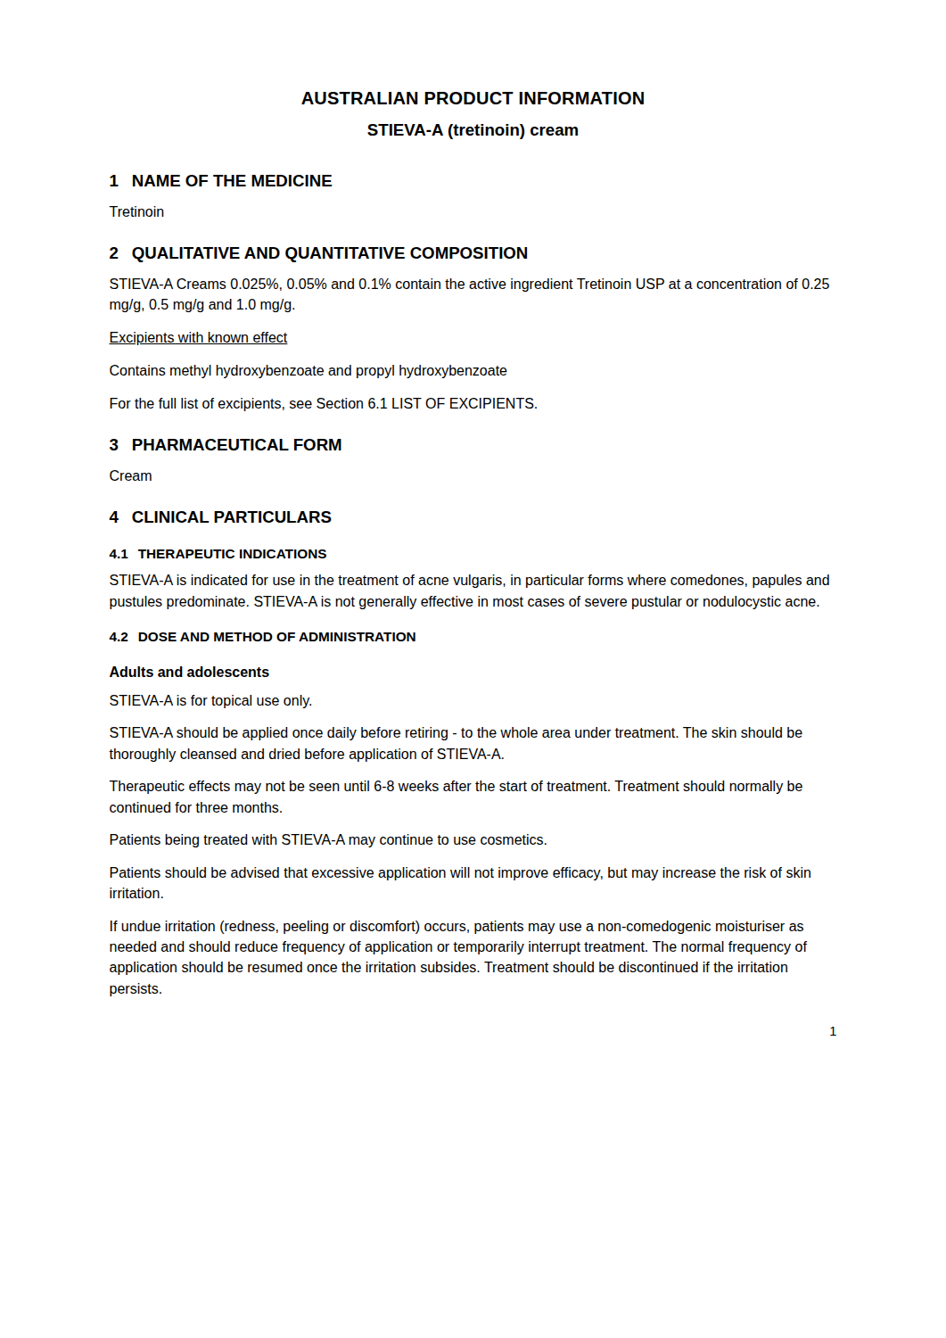AUSTRALIAN PRODUCT INFORMATION
STIEVA-A (tretinoin) cream
1 NAME OF THE MEDICINE
Tretinoin
2 QUALITATIVE AND QUANTITATIVE COMPOSITION
STIEVA-A Creams 0.025%, 0.05% and 0.1% contain the active ingredient Tretinoin USP at a concentration of 0.25 mg/g, 0.5 mg/g and 1.0 mg/g.
Excipients with known effect
Contains methyl hydroxybenzoate and propyl hydroxybenzoate
For the full list of excipients, see Section 6.1 LIST OF EXCIPIENTS.
3 PHARMACEUTICAL FORM
Cream
4 CLINICAL PARTICULARS
4.1 THERAPEUTIC INDICATIONS
STIEVA-A is indicated for use in the treatment of acne vulgaris, in particular forms where comedones, papules and pustules predominate. STIEVA-A is not generally effective in most cases of severe pustular or nodulocystic acne.
4.2 DOSE AND METHOD OF ADMINISTRATION
Adults and adolescents
STIEVA-A is for topical use only.
STIEVA-A should be applied once daily before retiring - to the whole area under treatment. The skin should be thoroughly cleansed and dried before application of STIEVA-A.
Therapeutic effects may not be seen until 6-8 weeks after the start of treatment. Treatment should normally be continued for three months.
Patients being treated with STIEVA-A may continue to use cosmetics.
Patients should be advised that excessive application will not improve efficacy, but may increase the risk of skin irritation.
If undue irritation (redness, peeling or discomfort) occurs, patients may use a non-comedogenic moisturiser as needed and should reduce frequency of application or temporarily interrupt treatment. The normal frequency of application should be resumed once the irritation subsides. Treatment should be discontinued if the irritation persists.
1